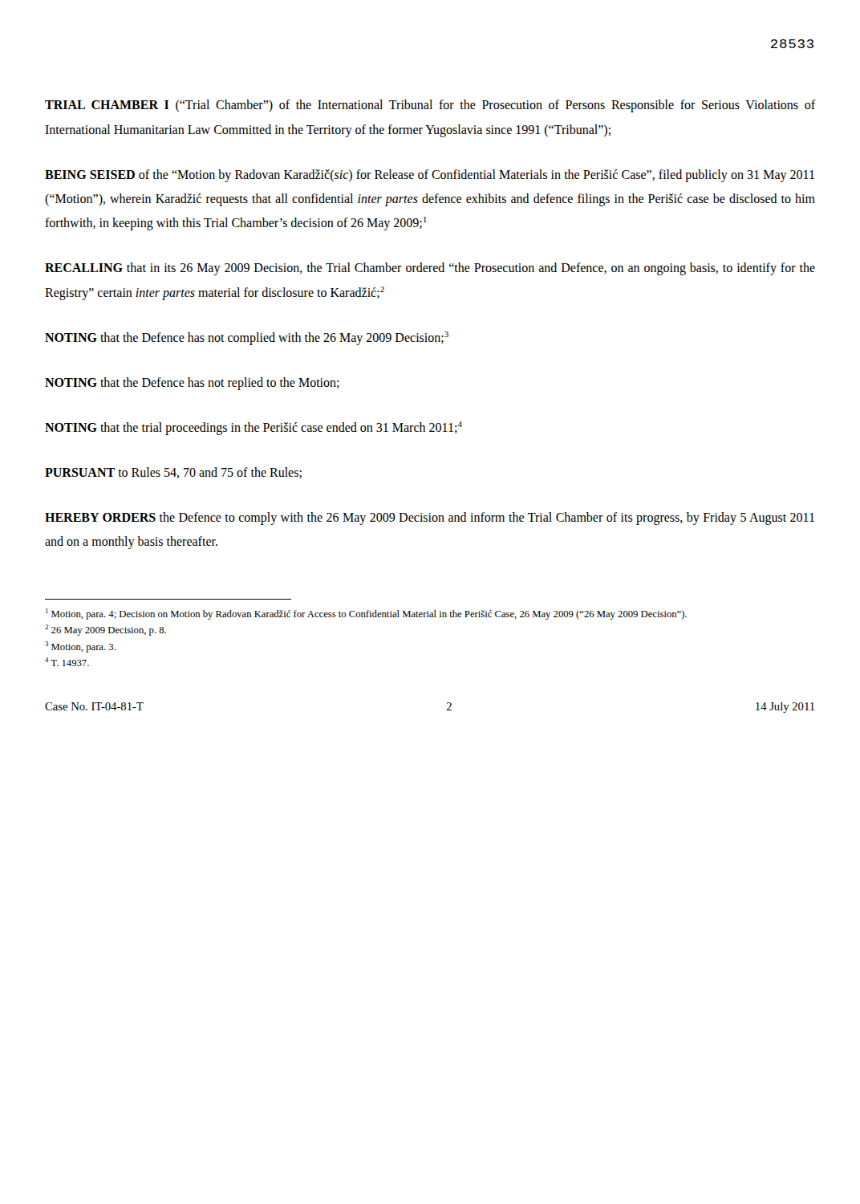28533
TRIAL CHAMBER I (“Trial Chamber”) of the International Tribunal for the Prosecution of Persons Responsible for Serious Violations of International Humanitarian Law Committed in the Territory of the former Yugoslavia since 1991 (“Tribunal”);
BEING SEISED of the “Motion by Radovan Karadžič(sic) for Release of Confidential Materials in the Perišić Case”, filed publicly on 31 May 2011 (“Motion”), wherein Karadžić requests that all confidential inter partes defence exhibits and defence filings in the Perišić case be disclosed to him forthwith, in keeping with this Trial Chamber’s decision of 26 May 2009;1
RECALLING that in its 26 May 2009 Decision, the Trial Chamber ordered “the Prosecution and Defence, on an ongoing basis, to identify for the Registry” certain inter partes material for disclosure to Karadžić;2
NOTING that the Defence has not complied with the 26 May 2009 Decision;3
NOTING that the Defence has not replied to the Motion;
NOTING that the trial proceedings in the Perišić case ended on 31 March 2011;4
PURSUANT to Rules 54, 70 and 75 of the Rules;
HEREBY ORDERS the Defence to comply with the 26 May 2009 Decision and inform the Trial Chamber of its progress, by Friday 5 August 2011 and on a monthly basis thereafter.
1 Motion, para. 4; Decision on Motion by Radovan Karadžić for Access to Confidential Material in the Perišić Case, 26 May 2009 (“26 May 2009 Decision”).
2 26 May 2009 Decision, p. 8.
3 Motion, para. 3.
4 T. 14937.
Case No. IT-04-81-T 2 14 July 2011